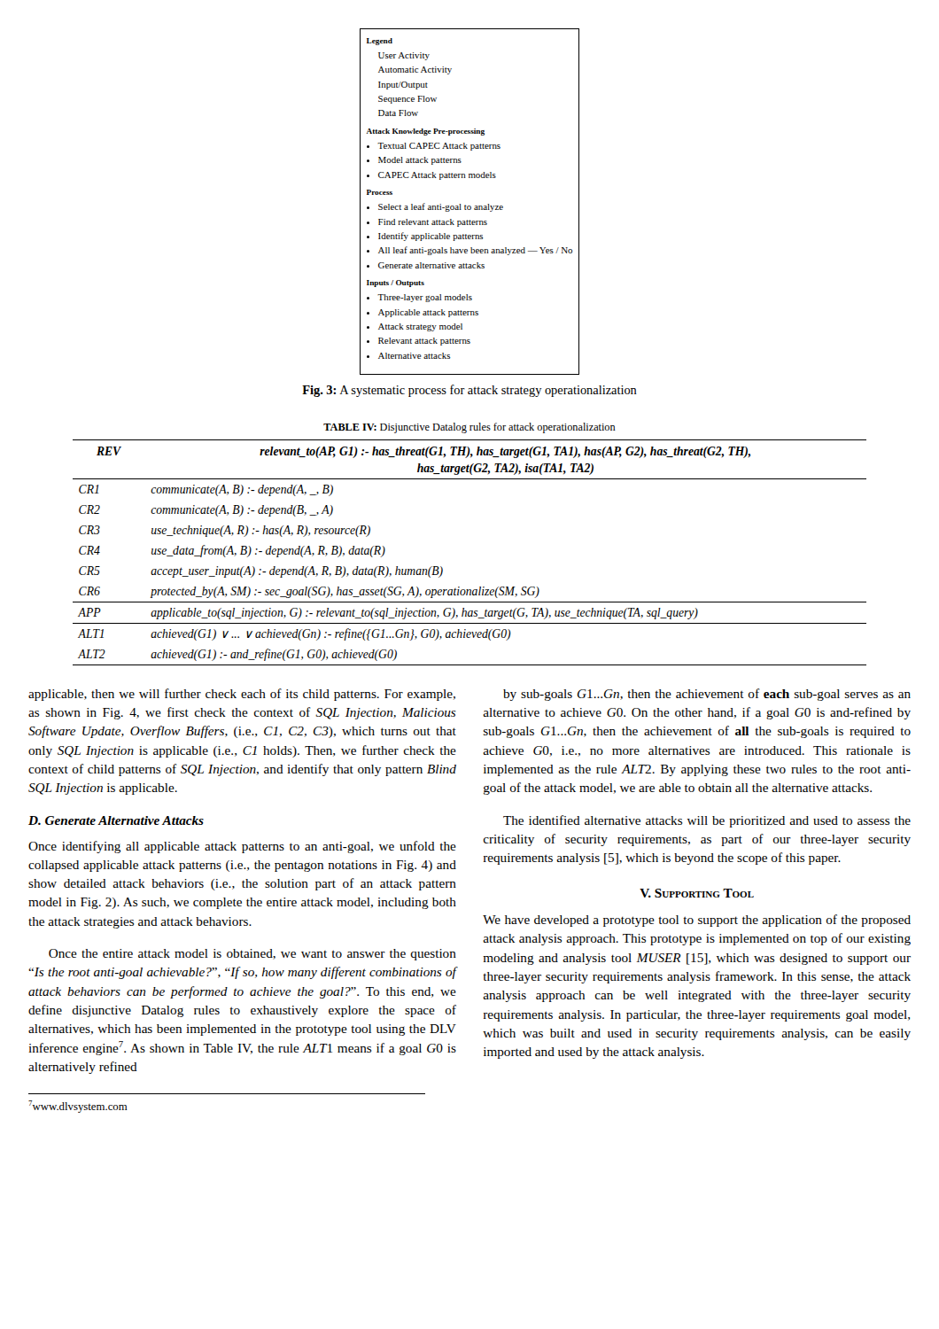Legend
User Activity
Automatic Activity
Input/Output
Sequence Flow
Data Flow
Attack Knowledge Pre-processing
Textual CAPEC Attack patterns
Model attack patterns
CAPEC Attack pattern models
Process
Select a leaf anti-goal to analyze
Find relevant attack patterns
Identify applicable patterns
All leaf anti-goals have been analyzed — Yes / No
Generate alternative attacks
Inputs / Outputs
Three-layer goal models
Applicable attack patterns
Attack strategy model
Relevant attack patterns
Alternative attacks
Fig. 3: A systematic process for attack strategy operationalization
TABLE IV: Disjunctive Datalog rules for attack operationalization
| REV | relevant_to(AP, G1) :- has_threat(G1, TH), has_target(G1, TA1), has(AP, G2), has_threat(G2, TH), has_target(G2, TA2), isa(TA1, TA2) |
| --- | --- |
| CR1 | communicate(A, B) :- depend(A, _, B) |
| CR2 | communicate(A, B) :- depend(B, _, A) |
| CR3 | use_technique(A, R) :- has(A, R), resource(R) |
| CR4 | use_data_from(A, B) :- depend(A, R, B), data(R) |
| CR5 | accept_user_input(A) :- depend(A, R, B), data(R), human(B) |
| CR6 | protected_by(A, SM) :- sec_goal(SG), has_asset(SG, A), operationalize(SM, SG) |
| APP | applicable_to(sql_injection, G) :- relevant_to(sql_injection, G), has_target(G, TA), use_technique(TA, sql_query) |
| ALT1 | achieved(G1) ∨ ... ∨ achieved(Gn) :- refine({G1...Gn}, G0), achieved(G0) |
| ALT2 | achieved(G1) :- and_refine(G1, G0), achieved(G0) |
applicable, then we will further check each of its child patterns. For example, as shown in Fig. 4, we first check the context of SQL Injection, Malicious Software Update, Overflow Buffers, (i.e., C1, C2, C3), which turns out that only SQL Injection is applicable (i.e., C1 holds). Then, we further check the context of child patterns of SQL Injection, and identify that only pattern Blind SQL Injection is applicable.
D. Generate Alternative Attacks
Once identifying all applicable attack patterns to an anti-goal, we unfold the collapsed applicable attack patterns (i.e., the pentagon notations in Fig. 4) and show detailed attack behaviors (i.e., the solution part of an attack pattern model in Fig. 2). As such, we complete the entire attack model, including both the attack strategies and attack behaviors.
Once the entire attack model is obtained, we want to answer the question “Is the root anti-goal achievable?”, “If so, how many different combinations of attack behaviors can be performed to achieve the goal?”. To this end, we define disjunctive Datalog rules to exhaustively explore the space of alternatives, which has been implemented in the prototype tool using the DLV inference engine7. As shown in Table IV, the rule ALT1 means if a goal G0 is alternatively refined
by sub-goals G1...Gn, then the achievement of each sub-goal serves as an alternative to achieve G0. On the other hand, if a goal G0 is and-refined by sub-goals G1...Gn, then the achievement of all the sub-goals is required to achieve G0, i.e., no more alternatives are introduced. This rationale is implemented as the rule ALT2. By applying these two rules to the root anti-goal of the attack model, we are able to obtain all the alternative attacks.
The identified alternative attacks will be prioritized and used to assess the criticality of security requirements, as part of our three-layer security requirements analysis [5], which is beyond the scope of this paper.
V. Supporting Tool
We have developed a prototype tool to support the application of the proposed attack analysis approach. This prototype is implemented on top of our existing modeling and analysis tool MUSER [15], which was designed to support our three-layer security requirements analysis framework. In this sense, the attack analysis approach can be well integrated with the three-layer security requirements analysis. In particular, the three-layer requirements goal model, which was built and used in security requirements analysis, can be easily imported and used by the attack analysis.
7www.dlvsystem.com